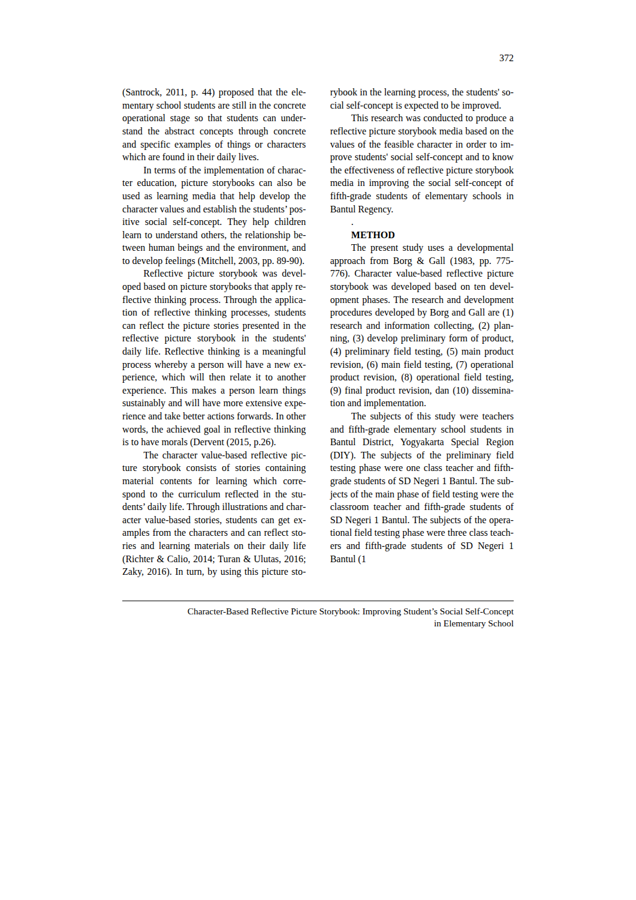372
(Santrock, 2011, p. 44) proposed that the elementary school students are still in the concrete operational stage so that students can understand the abstract concepts through concrete and specific examples of things or characters which are found in their daily lives.
In terms of the implementation of character education, picture storybooks can also be used as learning media that help develop the character values and establish the students’ positive social self-concept. They help children learn to understand others, the relationship between human beings and the environment, and to develop feelings (Mitchell, 2003, pp. 89-90).
Reflective picture storybook was developed based on picture storybooks that apply reflective thinking process. Through the application of reflective thinking processes, students can reflect the picture stories presented in the reflective picture storybook in the students' daily life. Reflective thinking is a meaningful process whereby a person will have a new experience, which will then relate it to another experience. This makes a person learn things sustainably and will have more extensive experience and take better actions forwards. In other words, the achieved goal in reflective thinking is to have morals (Dervent (2015, p.26).
The character value-based reflective picture storybook consists of stories containing material contents for learning which correspond to the curriculum reflected in the students’ daily life. Through illustrations and character value-based stories, students can get examples from the characters and can reflect stories and learning materials on their daily life (Richter & Calio, 2014; Turan & Ulutas, 2016; Zaky, 2016). In turn, by using this picture storybook in the learning process, the students' social self-concept is expected to be improved.
This research was conducted to produce a reflective picture storybook media based on the values of the feasible character in order to improve students' social self-concept and to know the effectiveness of reflective picture storybook media in improving the social self-concept of fifth-grade students of elementary schools in Bantul Regency.
.
METHOD
The present study uses a developmental approach from Borg & Gall (1983, pp. 775-776). Character value-based reflective picture storybook was developed based on ten development phases. The research and development procedures developed by Borg and Gall are (1) research and information collecting, (2) planning, (3) develop preliminary form of product, (4) preliminary field testing, (5) main product revision, (6) main field testing, (7) operational product revision, (8) operational field testing, (9) final product revision, dan (10) dissemination and implementation.
The subjects of this study were teachers and fifth-grade elementary school students in Bantul District, Yogyakarta Special Region (DIY). The subjects of the preliminary field testing phase were one class teacher and fifth-grade students of SD Negeri 1 Bantul. The subjects of the main phase of field testing were the classroom teacher and fifth-grade students of SD Negeri 1 Bantul. The subjects of the operational field testing phase were three class teachers and fifth-grade students of SD Negeri 1 Bantul (1
Character-Based Reflective Picture Storybook: Improving Student’s Social Self-Concept
in Elementary School